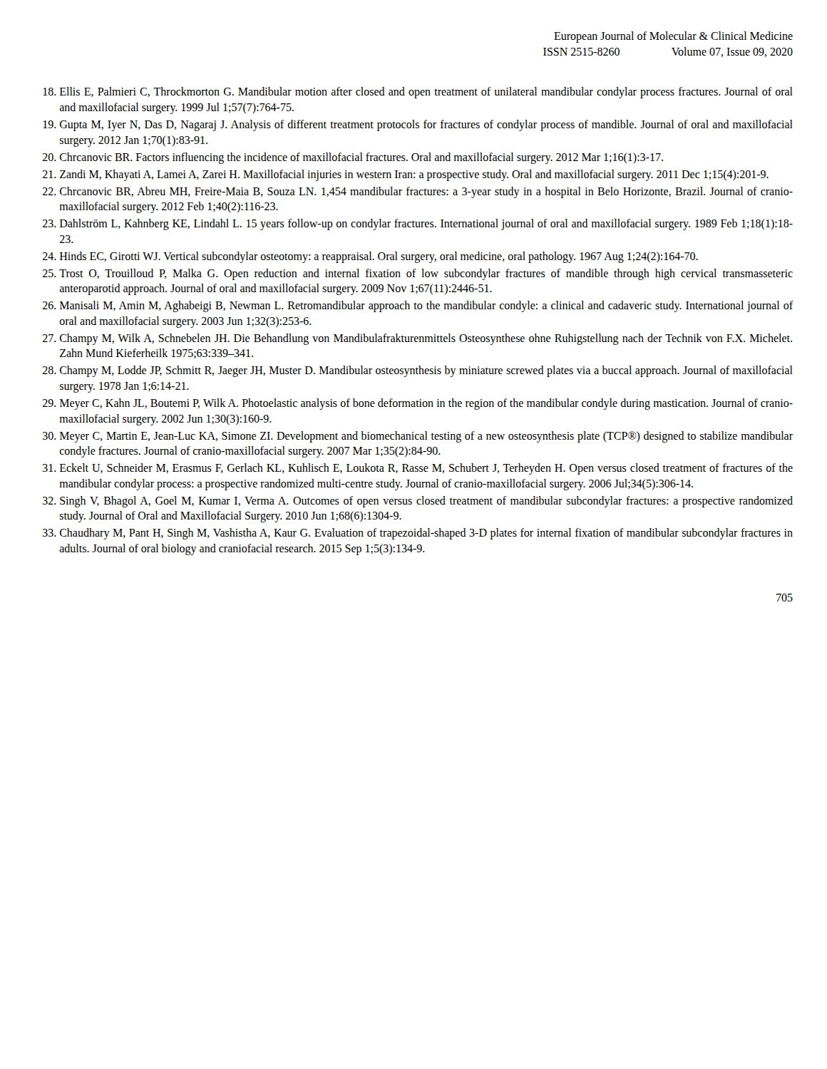European Journal of Molecular & Clinical Medicine ISSN 2515-8260 Volume 07, Issue 09, 2020
Ellis E, Palmieri C, Throckmorton G. Mandibular motion after closed and open treatment of unilateral mandibular condylar process fractures. Journal of oral and maxillofacial surgery. 1999 Jul 1;57(7):764-75.
Gupta M, Iyer N, Das D, Nagaraj J. Analysis of different treatment protocols for fractures of condylar process of mandible. Journal of oral and maxillofacial surgery. 2012 Jan 1;70(1):83-91.
Chrcanovic BR. Factors influencing the incidence of maxillofacial fractures. Oral and maxillofacial surgery. 2012 Mar 1;16(1):3-17.
Zandi M, Khayati A, Lamei A, Zarei H. Maxillofacial injuries in western Iran: a prospective study. Oral and maxillofacial surgery. 2011 Dec 1;15(4):201-9.
Chrcanovic BR, Abreu MH, Freire-Maia B, Souza LN. 1,454 mandibular fractures: a 3-year study in a hospital in Belo Horizonte, Brazil. Journal of cranio-maxillofacial surgery. 2012 Feb 1;40(2):116-23.
Dahlström L, Kahnberg KE, Lindahl L. 15 years follow-up on condylar fractures. International journal of oral and maxillofacial surgery. 1989 Feb 1;18(1):18-23.
Hinds EC, Girotti WJ. Vertical subcondylar osteotomy: a reappraisal. Oral surgery, oral medicine, oral pathology. 1967 Aug 1;24(2):164-70.
Trost O, Trouilloud P, Malka G. Open reduction and internal fixation of low subcondylar fractures of mandible through high cervical transmasseteric anteroparotid approach. Journal of oral and maxillofacial surgery. 2009 Nov 1;67(11):2446-51.
Manisali M, Amin M, Aghabeigi B, Newman L. Retromandibular approach to the mandibular condyle: a clinical and cadaveric study. International journal of oral and maxillofacial surgery. 2003 Jun 1;32(3):253-6.
Champy M, Wilk A, Schnebelen JH. Die Behandlung von Mandibulafrakturenmittels Osteosynthese ohne Ruhigstellung nach der Technik von F.X. Michelet. Zahn Mund Kieferheilk 1975;63:339–341.
Champy M, Lodde JP, Schmitt R, Jaeger JH, Muster D. Mandibular osteosynthesis by miniature screwed plates via a buccal approach. Journal of maxillofacial surgery. 1978 Jan 1;6:14-21.
Meyer C, Kahn JL, Boutemi P, Wilk A. Photoelastic analysis of bone deformation in the region of the mandibular condyle during mastication. Journal of cranio-maxillofacial surgery. 2002 Jun 1;30(3):160-9.
Meyer C, Martin E, Jean-Luc KA, Simone ZI. Development and biomechanical testing of a new osteosynthesis plate (TCP®) designed to stabilize mandibular condyle fractures. Journal of cranio-maxillofacial surgery. 2007 Mar 1;35(2):84-90.
Eckelt U, Schneider M, Erasmus F, Gerlach KL, Kuhlisch E, Loukota R, Rasse M, Schubert J, Terheyden H. Open versus closed treatment of fractures of the mandibular condylar process: a prospective randomized multi-centre study. Journal of cranio-maxillofacial surgery. 2006 Jul;34(5):306-14.
Singh V, Bhagol A, Goel M, Kumar I, Verma A. Outcomes of open versus closed treatment of mandibular subcondylar fractures: a prospective randomized study. Journal of Oral and Maxillofacial Surgery. 2010 Jun 1;68(6):1304-9.
Chaudhary M, Pant H, Singh M, Vashistha A, Kaur G. Evaluation of trapezoidal-shaped 3-D plates for internal fixation of mandibular subcondylar fractures in adults. Journal of oral biology and craniofacial research. 2015 Sep 1;5(3):134-9.
705